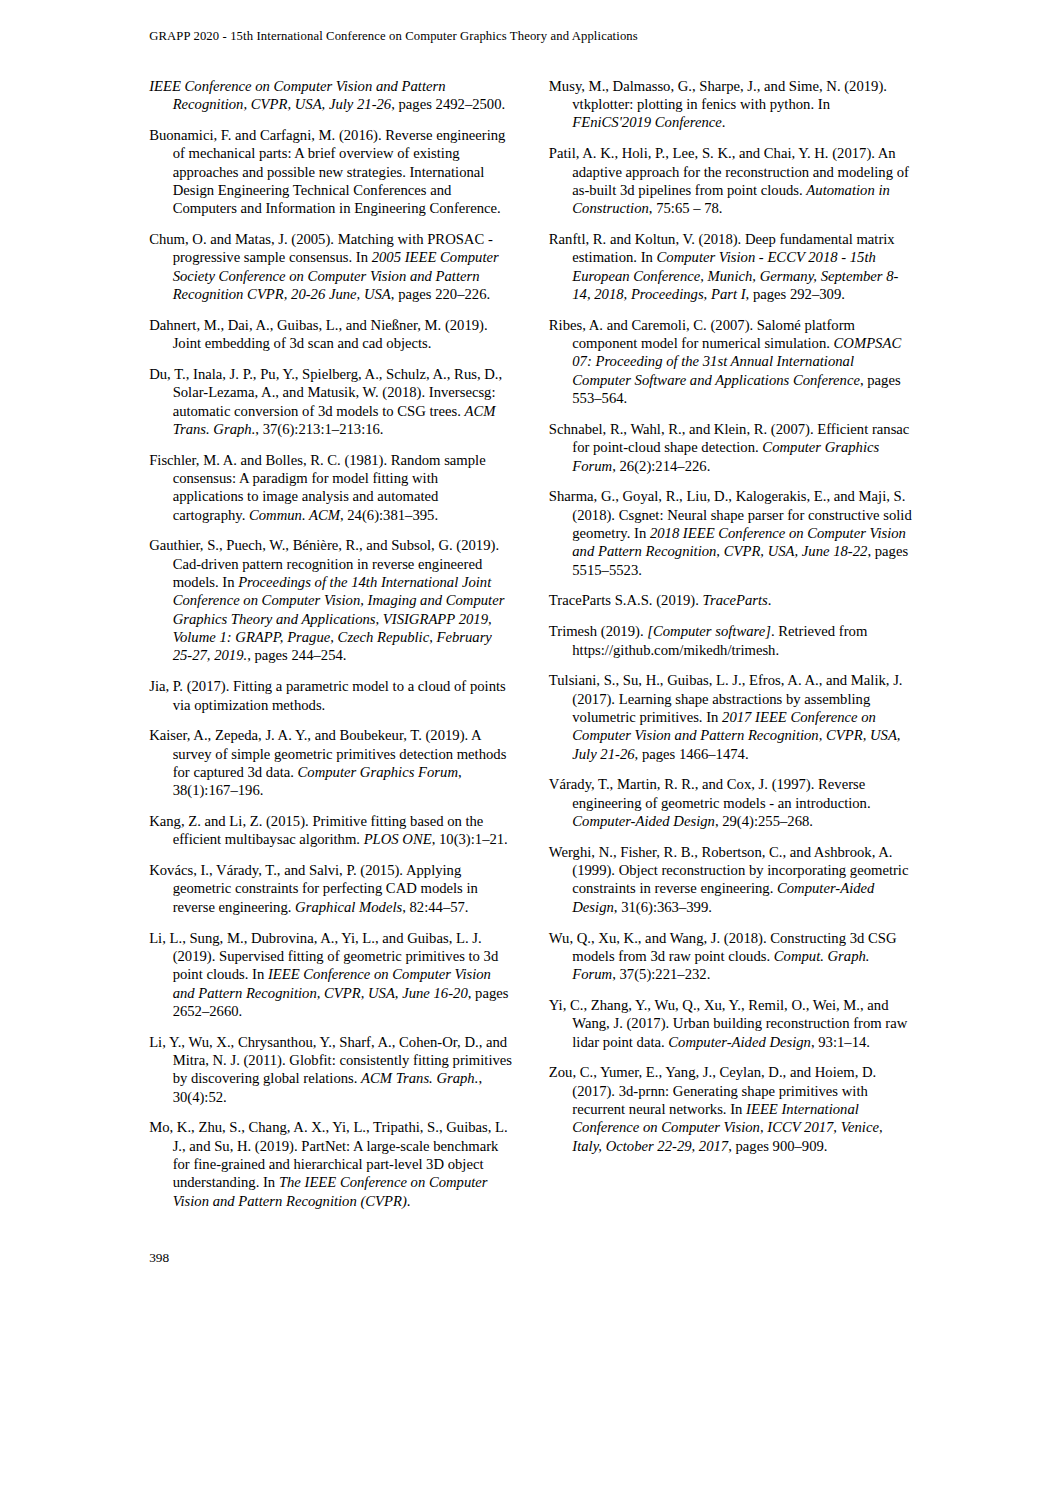GRAPP 2020 - 15th International Conference on Computer Graphics Theory and Applications
IEEE Conference on Computer Vision and Pattern Recognition, CVPR, USA, July 21-26, pages 2492–2500.
Buonamici, F. and Carfagni, M. (2016). Reverse engineering of mechanical parts: A brief overview of existing approaches and possible new strategies. International Design Engineering Technical Conferences and Computers and Information in Engineering Conference.
Chum, O. and Matas, J. (2005). Matching with PROSAC - progressive sample consensus. In 2005 IEEE Computer Society Conference on Computer Vision and Pattern Recognition CVPR, 20-26 June, USA, pages 220–226.
Dahnert, M., Dai, A., Guibas, L., and Nießner, M. (2019). Joint embedding of 3d scan and cad objects.
Du, T., Inala, J. P., Pu, Y., Spielberg, A., Schulz, A., Rus, D., Solar-Lezama, A., and Matusik, W. (2018). Inversecsg: automatic conversion of 3d models to CSG trees. ACM Trans. Graph., 37(6):213:1–213:16.
Fischler, M. A. and Bolles, R. C. (1981). Random sample consensus: A paradigm for model fitting with applications to image analysis and automated cartography. Commun. ACM, 24(6):381–395.
Gauthier, S., Puech, W., Bénière, R., and Subsol, G. (2019). Cad-driven pattern recognition in reverse engineered models. In Proceedings of the 14th International Joint Conference on Computer Vision, Imaging and Computer Graphics Theory and Applications, VISIGRAPP 2019, Volume 1: GRAPP, Prague, Czech Republic, February 25-27, 2019., pages 244–254.
Jia, P. (2017). Fitting a parametric model to a cloud of points via optimization methods.
Kaiser, A., Zepeda, J. A. Y., and Boubekeur, T. (2019). A survey of simple geometric primitives detection methods for captured 3d data. Computer Graphics Forum, 38(1):167–196.
Kang, Z. and Li, Z. (2015). Primitive fitting based on the efficient multibaysac algorithm. PLOS ONE, 10(3):1–21.
Kovács, I., Várady, T., and Salvi, P. (2015). Applying geometric constraints for perfecting CAD models in reverse engineering. Graphical Models, 82:44–57.
Li, L., Sung, M., Dubrovina, A., Yi, L., and Guibas, L. J. (2019). Supervised fitting of geometric primitives to 3d point clouds. In IEEE Conference on Computer Vision and Pattern Recognition, CVPR, USA, June 16-20, pages 2652–2660.
Li, Y., Wu, X., Chrysanthou, Y., Sharf, A., Cohen-Or, D., and Mitra, N. J. (2011). Globfit: consistently fitting primitives by discovering global relations. ACM Trans. Graph., 30(4):52.
Mo, K., Zhu, S., Chang, A. X., Yi, L., Tripathi, S., Guibas, L. J., and Su, H. (2019). PartNet: A large-scale benchmark for fine-grained and hierarchical part-level 3D object understanding. In The IEEE Conference on Computer Vision and Pattern Recognition (CVPR).
Musy, M., Dalmasso, G., Sharpe, J., and Sime, N. (2019). vtkplotter: plotting in fenics with python. In FEniCS'2019 Conference.
Patil, A. K., Holi, P., Lee, S. K., and Chai, Y. H. (2017). An adaptive approach for the reconstruction and modeling of as-built 3d pipelines from point clouds. Automation in Construction, 75:65 – 78.
Ranftl, R. and Koltun, V. (2018). Deep fundamental matrix estimation. In Computer Vision - ECCV 2018 - 15th European Conference, Munich, Germany, September 8-14, 2018, Proceedings, Part I, pages 292–309.
Ribes, A. and Caremoli, C. (2007). Salomé platform component model for numerical simulation. COMPSAC 07: Proceeding of the 31st Annual International Computer Software and Applications Conference, pages 553–564.
Schnabel, R., Wahl, R., and Klein, R. (2007). Efficient ransac for point-cloud shape detection. Computer Graphics Forum, 26(2):214–226.
Sharma, G., Goyal, R., Liu, D., Kalogerakis, E., and Maji, S. (2018). Csgnet: Neural shape parser for constructive solid geometry. In 2018 IEEE Conference on Computer Vision and Pattern Recognition, CVPR, USA, June 18-22, pages 5515–5523.
TraceParts S.A.S. (2019). TraceParts.
Trimesh (2019). [Computer software]. Retrieved from https://github.com/mikedh/trimesh.
Tulsiani, S., Su, H., Guibas, L. J., Efros, A. A., and Malik, J. (2017). Learning shape abstractions by assembling volumetric primitives. In 2017 IEEE Conference on Computer Vision and Pattern Recognition, CVPR, USA, July 21-26, pages 1466–1474.
Várady, T., Martin, R. R., and Cox, J. (1997). Reverse engineering of geometric models - an introduction. Computer-Aided Design, 29(4):255–268.
Werghi, N., Fisher, R. B., Robertson, C., and Ashbrook, A. (1999). Object reconstruction by incorporating geometric constraints in reverse engineering. Computer-Aided Design, 31(6):363–399.
Wu, Q., Xu, K., and Wang, J. (2018). Constructing 3d CSG models from 3d raw point clouds. Comput. Graph. Forum, 37(5):221–232.
Yi, C., Zhang, Y., Wu, Q., Xu, Y., Remil, O., Wei, M., and Wang, J. (2017). Urban building reconstruction from raw lidar point data. Computer-Aided Design, 93:1–14.
Zou, C., Yumer, E., Yang, J., Ceylan, D., and Hoiem, D. (2017). 3d-prnn: Generating shape primitives with recurrent neural networks. In IEEE International Conference on Computer Vision, ICCV 2017, Venice, Italy, October 22-29, 2017, pages 900–909.
398